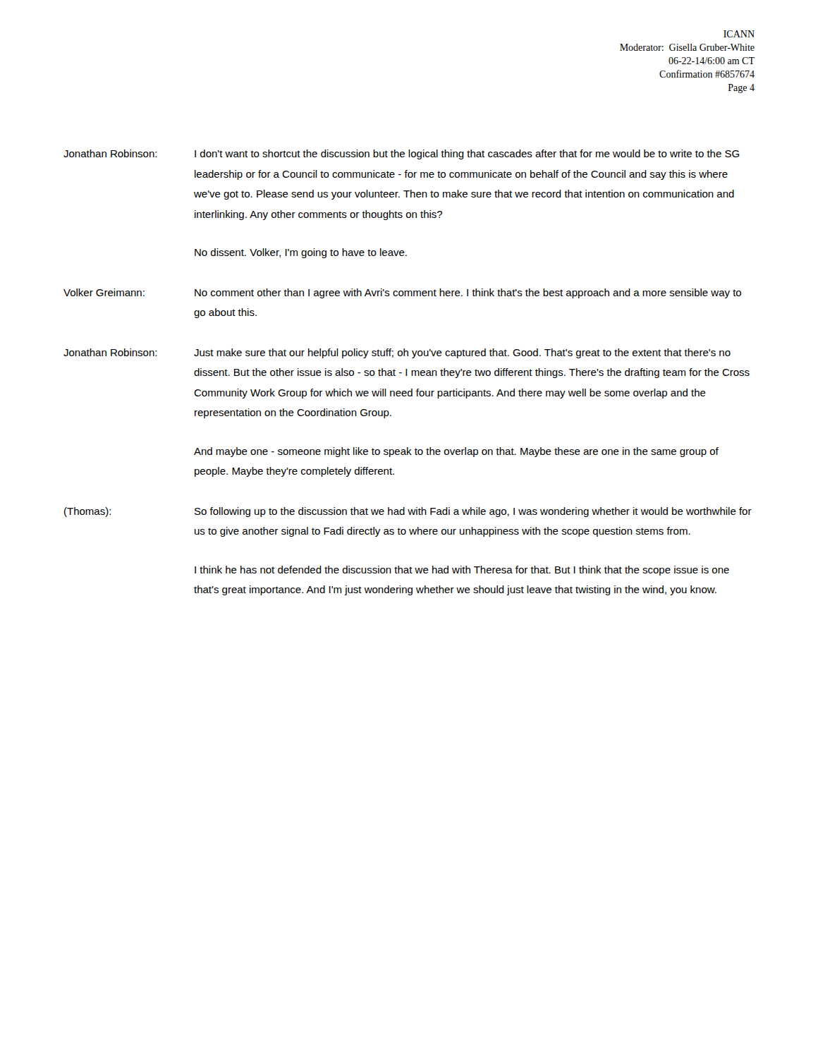ICANN
Moderator: Gisella Gruber-White
06-22-14/6:00 am CT
Confirmation #6857674
Page 4
Jonathan Robinson:
I don't want to shortcut the discussion but the logical thing that cascades after that for me would be to write to the SG leadership or for a Council to communicate - for me to communicate on behalf of the Council and say this is where we've got to. Please send us your volunteer. Then to make sure that we record that intention on communication and interlinking. Any other comments or thoughts on this?
No dissent. Volker, I'm going to have to leave.
Volker Greimann:
No comment other than I agree with Avri's comment here. I think that's the best approach and a more sensible way to go about this.
Jonathan Robinson:
Just make sure that our helpful policy stuff; oh you've captured that. Good. That's great to the extent that there's no dissent. But the other issue is also - so that - I mean they're two different things. There's the drafting team for the Cross Community Work Group for which we will need four participants. And there may well be some overlap and the representation on the Coordination Group.
And maybe one - someone might like to speak to the overlap on that. Maybe these are one in the same group of people. Maybe they're completely different.
(Thomas):
So following up to the discussion that we had with Fadi a while ago, I was wondering whether it would be worthwhile for us to give another signal to Fadi directly as to where our unhappiness with the scope question stems from.
I think he has not defended the discussion that we had with Theresa for that. But I think that the scope issue is one that's great importance. And I'm just wondering whether we should just leave that twisting in the wind, you know.